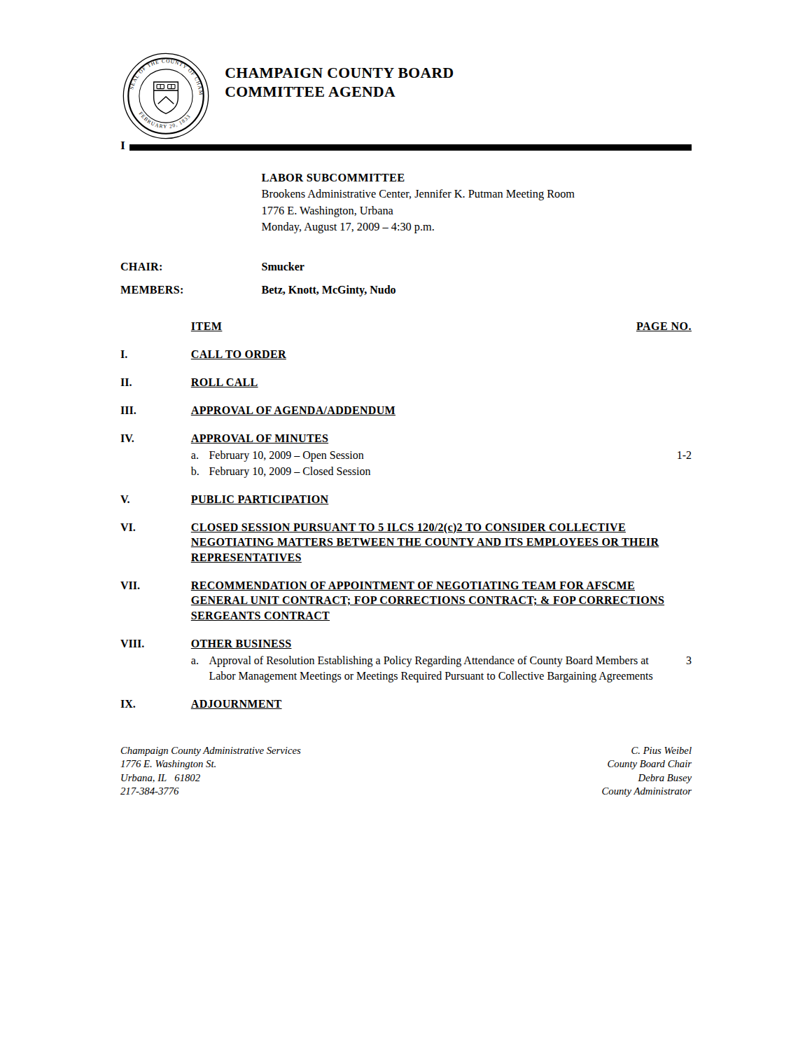SEAL OF THE COUNTY OF CHAMPAIGN, ILLINOIS FEBRUARY 20, 1833
CHAMPAIGN COUNTY BOARD
COMMITTEE AGENDA
I
LABOR SUBCOMMITTEE
Brookens Administrative Center, Jennifer K. Putman Meeting Room
1776 E. Washington, Urbana
Monday, August 17, 2009 – 4:30 p.m.
| CHAIR: | Smucker |
| MEMBERS: | Betz, Knott, McGinty, Nudo |
ITEM PAGE NO.
I. CALL TO ORDER
II. ROLL CALL
III. APPROVAL OF AGENDA/ADDENDUM
IV. APPROVAL OF MINUTES
a. February 10, 2009 – Open Session 1-2
b. February 10, 2009 – Closed Session
V. PUBLIC PARTICIPATION
VI. CLOSED SESSION PURSUANT TO 5 ILCS 120/2(c)2 TO CONSIDER COLLECTIVE NEGOTIATING MATTERS BETWEEN THE COUNTY AND ITS EMPLOYEES OR THEIR REPRESENTATIVES
VII. RECOMMENDATION OF APPOINTMENT OF NEGOTIATING TEAM FOR AFSCME GENERAL UNIT CONTRACT; FOP CORRECTIONS CONTRACT; & FOP CORRECTIONS SERGEANTS CONTRACT
VIII. OTHER BUSINESS
a. Approval of Resolution Establishing a Policy Regarding Attendance of County Board Members at Labor Management Meetings or Meetings Required Pursuant to Collective Bargaining Agreements 3
IX. ADJOURNMENT
Champaign County Administrative Services
1776 E. Washington St.
Urbana, IL 61802
217-384-3776
C. Pius Weibel
County Board Chair
Debra Busey
County Administrator